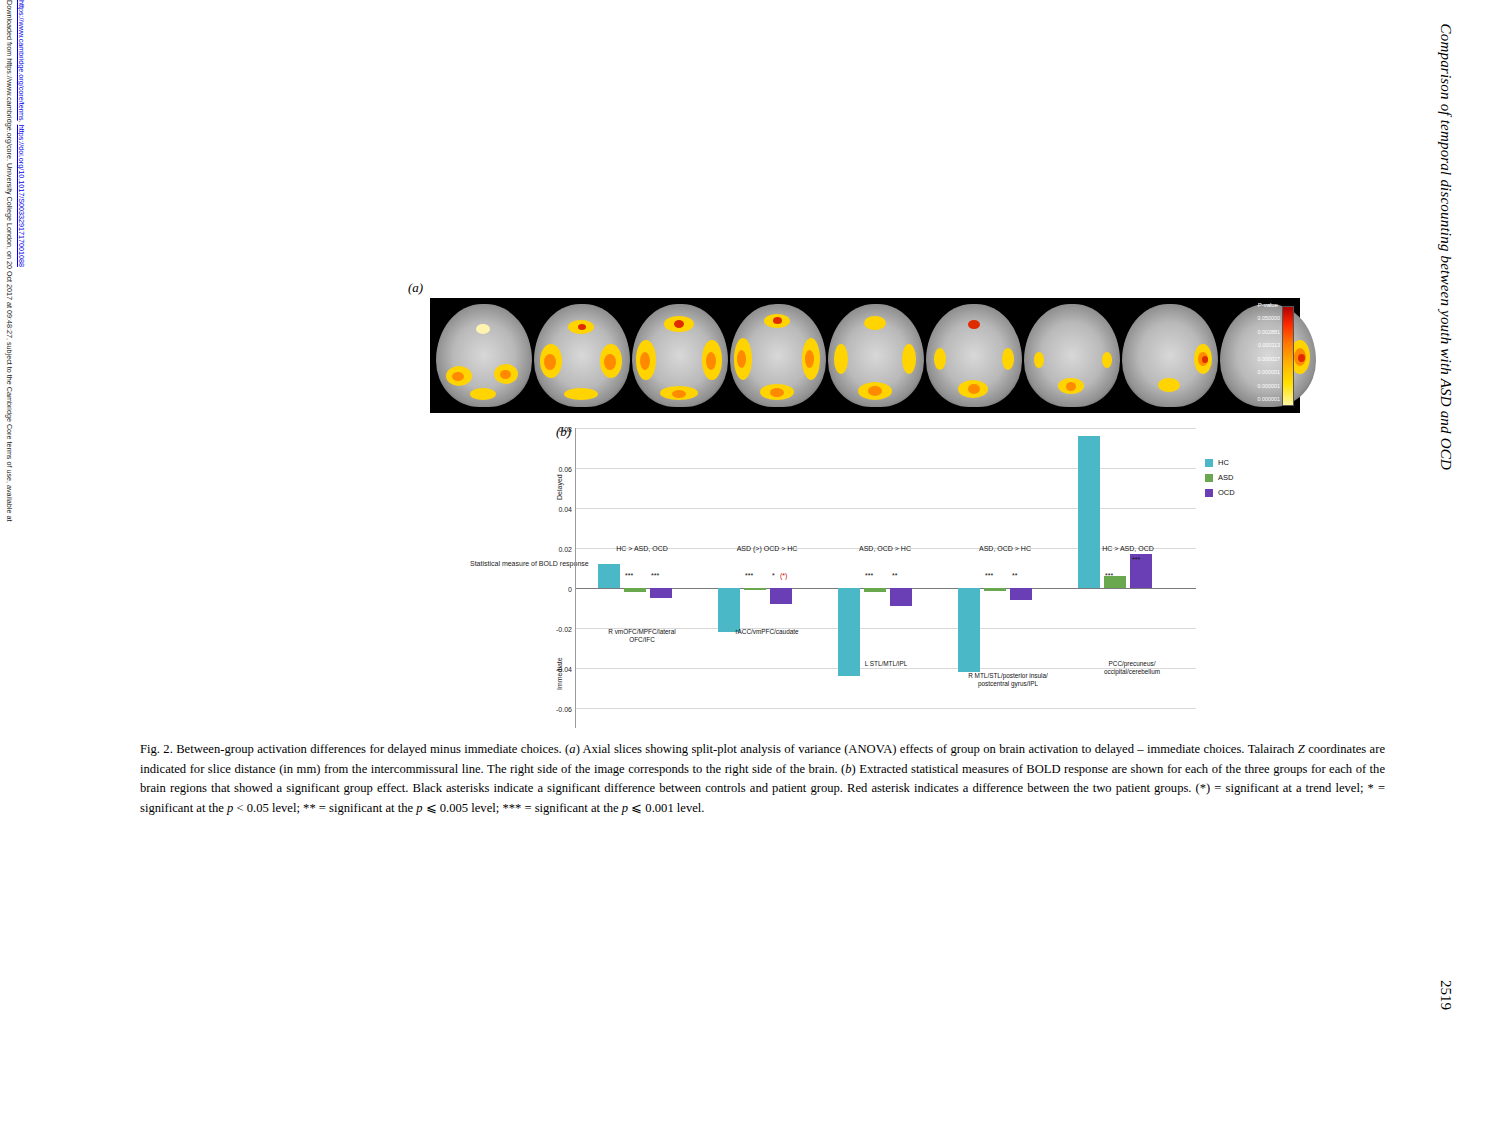Downloaded from https://www.cambridge.org/core. University College London, on 20 Oct 2017 at 09:48:27, subject to the Cambridge Core terms of use, available at
https://www.cambridge.org/core/terms. https://doi.org/10.1017/S0033291717001088
Comparison of temporal discounting between youth with ASD and OCD
2519
(a)
-20
-10
0
10
20
30
40
50
60
P-value
0.050000
0.002881
0.000113
0.000027
0.000001
0.000001
0.000001
(b)
Statistical measure of BOLD response
Delayed
Immediate
0.08
0.06
0.04
0.02
0
-0.02
-0.04
-0.06
HC > ASD, OCD
ASD (>) OCD > HC
ASD, OCD > HC
ASD, OCD > HC
HC > ASD, OCD
***
***
***
*
(*)
***
**
***
**
***
***
R vmOFC/MPFC/lateral
OFC/IFC
rACC/vmPFC/caudate
L STL/MTL/IPL
R MTL/STL/posterior insula/
postcentral gyrus/IPL
PCC/precuneus/
occipital/cerebellum
HC
ASD
OCD
Fig. 2. Between-group activation differences for delayed minus immediate choices. (a) Axial slices showing split-plot analysis of variance (ANOVA) effects of group on brain activation to delayed – immediate choices. Talairach Z coordinates are indicated for slice distance (in mm) from the intercommissural line. The right side of the image corresponds to the right side of the brain. (b) Extracted statistical measures of BOLD response are shown for each of the three groups for each of the brain regions that showed a significant group effect. Black asterisks indicate a significant difference between controls and patient group. Red asterisk indicates a difference between the two patient groups. (*) = significant at a trend level; * = significant at the p < 0.05 level; ** = significant at the p ⩽ 0.005 level; *** = significant at the p ⩽ 0.001 level.